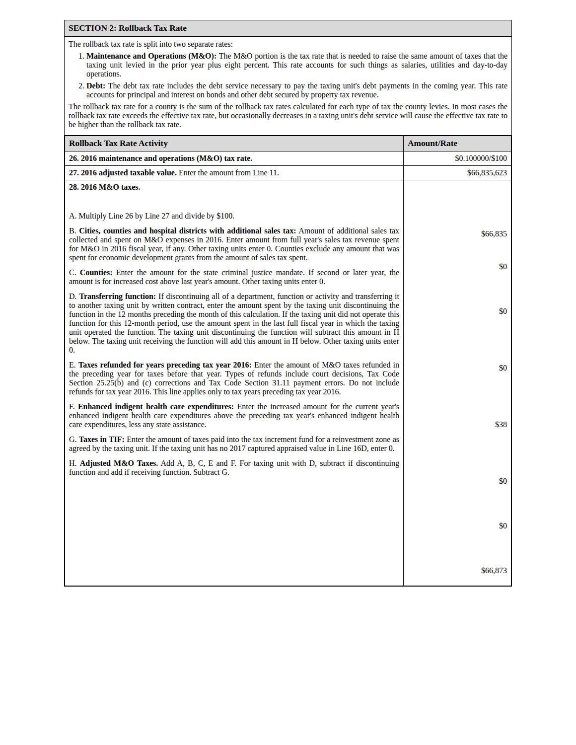SECTION 2: Rollback Tax Rate
The rollback tax rate is split into two separate rates:
Maintenance and Operations (M&O): The M&O portion is the tax rate that is needed to raise the same amount of taxes that the taxing unit levied in the prior year plus eight percent. This rate accounts for such things as salaries, utilities and day-to-day operations.
Debt: The debt tax rate includes the debt service necessary to pay the taxing unit's debt payments in the coming year. This rate accounts for principal and interest on bonds and other debt secured by property tax revenue.
The rollback tax rate for a county is the sum of the rollback tax rates calculated for each type of tax the county levies. In most cases the rollback tax rate exceeds the effective tax rate, but occasionally decreases in a taxing unit's debt service will cause the effective tax rate to be higher than the rollback tax rate.
| Rollback Tax Rate Activity | Amount/Rate |
| --- | --- |
| 26. 2016 maintenance and operations (M&O) tax rate. | $0.100000/$100 |
| 27. 2016 adjusted taxable value. Enter the amount from Line 11. | $66,835,623 |
| 28. 2016 M&O taxes. A. Multiply Line 26 by Line 27 and divide by $100. B. Cities, counties and hospital districts with additional sales tax: Amount of additional sales tax collected and spent on M&O expenses in 2016. Enter amount from full year's sales tax revenue spent for M&O in 2016 fiscal year, if any. Other taxing units enter 0. Counties exclude any amount that was spent for economic development grants from the amount of sales tax spent. C. Counties: Enter the amount for the state criminal justice mandate. If second or later year, the amount is for increased cost above last year's amount. Other taxing units enter 0. D. Transferring function: If discontinuing all of a department, function or activity and transferring it to another taxing unit by written contract, enter the amount spent by the taxing unit discontinuing the function in the 12 months preceding the month of this calculation. If the taxing unit did not operate this function for this 12-month period, use the amount spent in the last full fiscal year in which the taxing unit operated the function. The taxing unit discontinuing the function will subtract this amount in H below. The taxing unit receiving the function will add this amount in H below. Other taxing units enter 0. E. Taxes refunded for years preceding tax year 2016: Enter the amount of M&O taxes refunded in the preceding year for taxes before that year. Types of refunds include court decisions, Tax Code Section 25.25(b) and (c) corrections and Tax Code Section 31.11 payment errors. Do not include refunds for tax year 2016. This line applies only to tax years preceding tax year 2016. F. Enhanced indigent health care expenditures: Enter the increased amount for the current year's enhanced indigent health care expenditures above the preceding tax year's enhanced indigent health care expenditures, less any state assistance. G. Taxes in TIF: Enter the amount of taxes paid into the tax increment fund for a reinvestment zone as agreed by the taxing unit. If the taxing unit has no 2017 captured appraised value in Line 16D, enter 0. H. Adjusted M&O Taxes. Add A, B, C, E and F. For taxing unit with D, subtract if discontinuing function and add if receiving function. Subtract G. | $66,835 $0 $0 $0 $38 $0 $0 $66,873 |